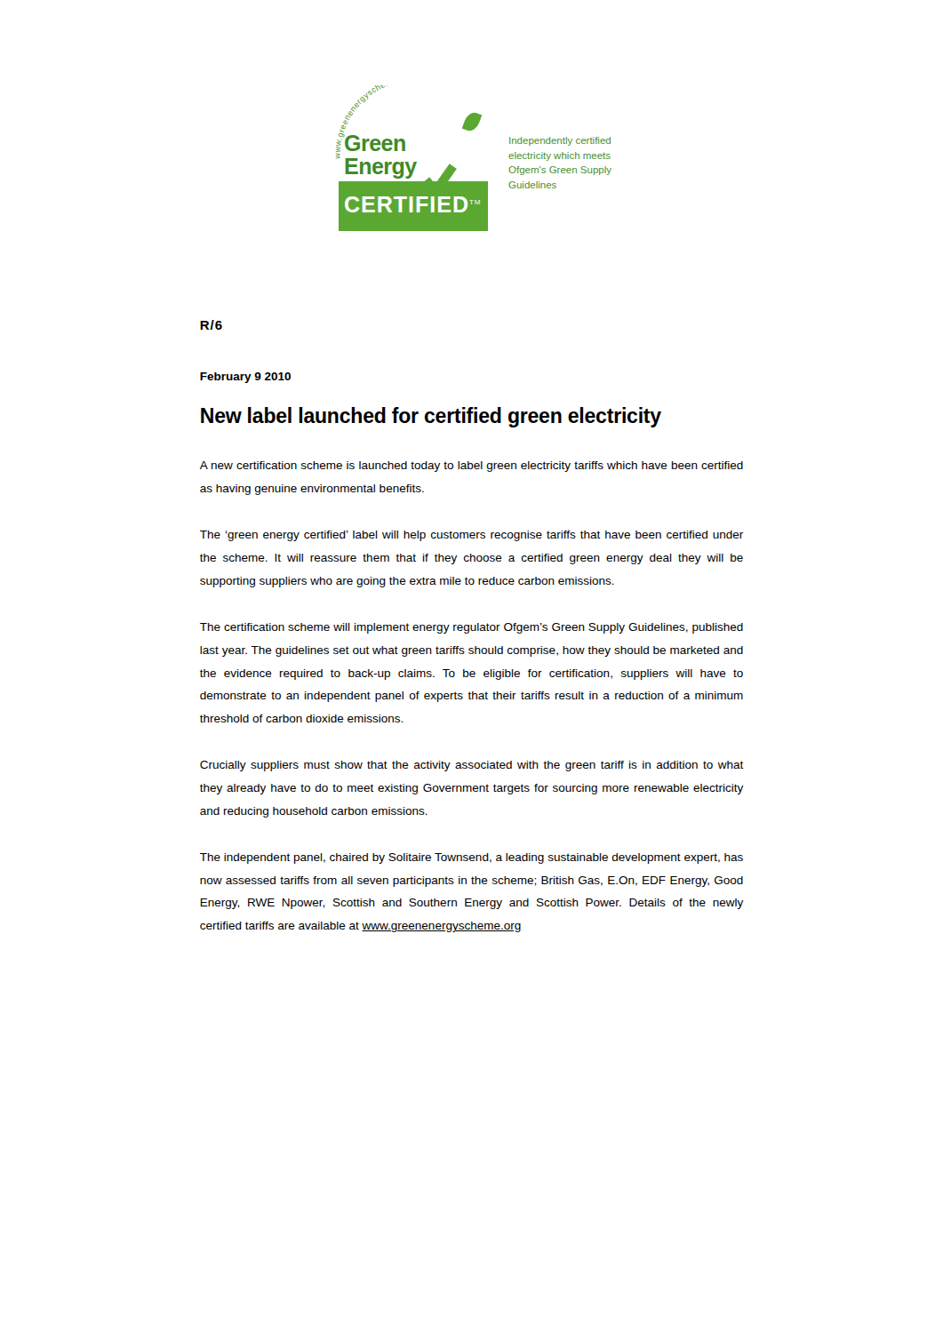| www.greenenergyscheme.org Green Energy CERTIFIED TM | Independently certified electricity which meets Ofgem's Green Supply Guidelines |
R/6
February 9 2010
New label launched for certified green electricity
A new certification scheme is launched today to label green electricity tariffs which have been certified as having genuine environmental benefits.
The ‘green energy certified’ label will help customers recognise tariffs that have been certified under the scheme. It will reassure them that if they choose a certified green energy deal they will be supporting suppliers who are going the extra mile to reduce carbon emissions.
The certification scheme will implement energy regulator Ofgem’s Green Supply Guidelines, published last year. The guidelines set out what green tariffs should comprise, how they should be marketed and the evidence required to back-up claims. To be eligible for certification, suppliers will have to demonstrate to an independent panel of experts that their tariffs result in a reduction of a minimum threshold of carbon dioxide emissions.
Crucially suppliers must show that the activity associated with the green tariff is in addition to what they already have to do to meet existing Government targets for sourcing more renewable electricity and reducing household carbon emissions.
The independent panel, chaired by Solitaire Townsend, a leading sustainable development expert, has now assessed tariffs from all seven participants in the scheme; British Gas, E.On, EDF Energy, Good Energy, RWE Npower, Scottish and Southern Energy and Scottish Power. Details of the newly certified tariffs are available at www.greenenergyscheme.org